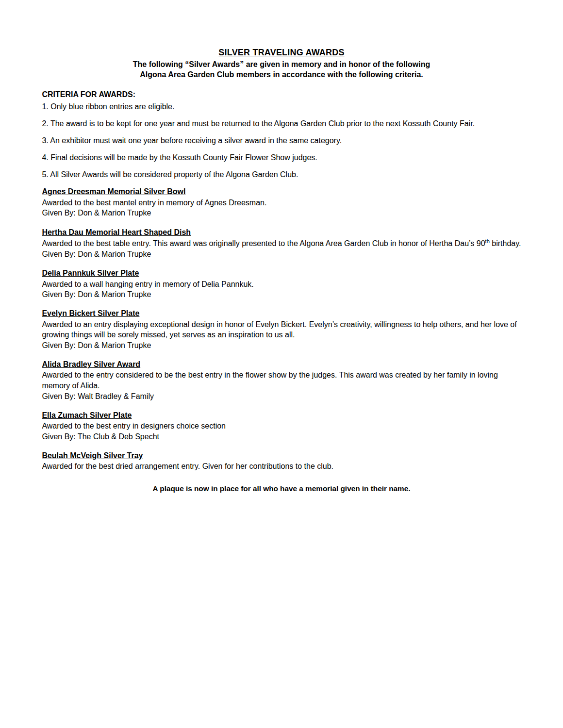SILVER TRAVELING AWARDS
The following “Silver Awards” are given in memory and in honor of the following
Algona Area Garden Club members in accordance with the following criteria.
CRITERIA FOR AWARDS:
1. Only blue ribbon entries are eligible.
2. The award is to be kept for one year and must be returned to the Algona Garden Club prior to the next Kossuth County Fair.
3. An exhibitor must wait one year before receiving a silver award in the same category.
4. Final decisions will be made by the Kossuth County Fair Flower Show judges.
5. All Silver Awards will be considered property of the Algona Garden Club.
Agnes Dreesman Memorial Silver Bowl
Awarded to the best mantel entry in memory of Agnes Dreesman.
Given By: Don & Marion Trupke
Hertha Dau Memorial Heart Shaped Dish
Awarded to the best table entry. This award was originally presented to the Algona Area Garden Club in honor of Hertha Dau’s 90th birthday.
Given By: Don & Marion Trupke
Delia Pannkuk Silver Plate
Awarded to a wall hanging entry in memory of Delia Pannkuk.
Given By: Don & Marion Trupke
Evelyn Bickert Silver Plate
Awarded to an entry displaying exceptional design in honor of Evelyn Bickert. Evelyn’s creativity, willingness to help others, and her love of growing things will be sorely missed, yet serves as an inspiration to us all.
Given By: Don & Marion Trupke
Alida Bradley Silver Award
Awarded to the entry considered to be the best entry in the flower show by the judges. This award was created by her family in loving memory of Alida.
Given By: Walt Bradley & Family
Ella Zumach Silver Plate
Awarded to the best entry in designers choice section
Given By: The Club & Deb Specht
Beulah McVeigh Silver Tray
Awarded for the best dried arrangement entry. Given for her contributions to the club.
A plaque is now in place for all who have a memorial given in their name.